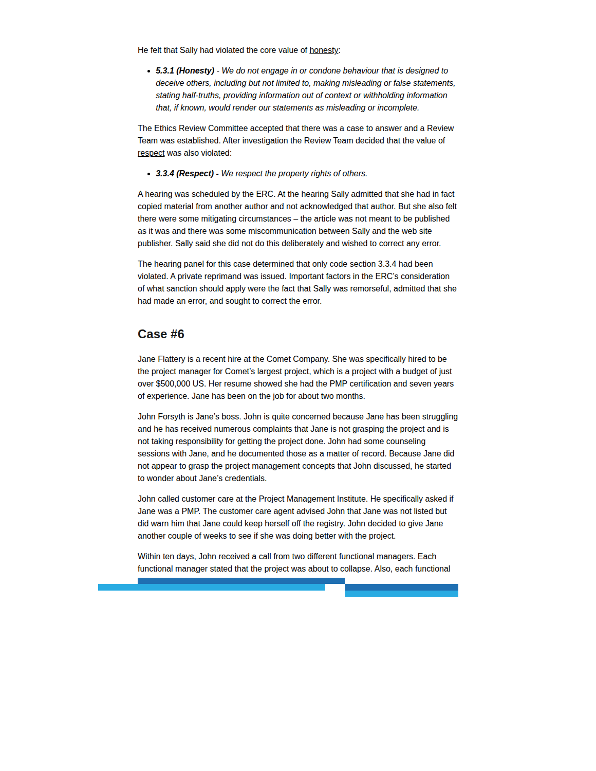He felt that Sally had violated the core value of honesty:
5.3.1 (Honesty) - We do not engage in or condone behaviour that is designed to deceive others, including but not limited to, making misleading or false statements, stating half-truths, providing information out of context or withholding information that, if known, would render our statements as misleading or incomplete.
The Ethics Review Committee accepted that there was a case to answer and a Review Team was established. After investigation the Review Team decided that the value of respect was also violated:
3.3.4 (Respect) - We respect the property rights of others.
A hearing was scheduled by the ERC. At the hearing Sally admitted that she had in fact copied material from another author and not acknowledged that author. But she also felt there were some mitigating circumstances – the article was not meant to be published as it was and there was some miscommunication between Sally and the web site publisher. Sally said she did not do this deliberately and wished to correct any error.
The hearing panel for this case determined that only code section 3.3.4 had been violated. A private reprimand was issued. Important factors in the ERC’s consideration of what sanction should apply were the fact that Sally was remorseful, admitted that she had made an error, and sought to correct the error.
Case #6
Jane Flattery is a recent hire at the Comet Company. She was specifically hired to be the project manager for Comet’s largest project, which is a project with a budget of just over $500,000 US. Her resume showed she had the PMP certification and seven years of experience. Jane has been on the job for about two months.
John Forsyth is Jane’s boss. John is quite concerned because Jane has been struggling and he has received numerous complaints that Jane is not grasping the project and is not taking responsibility for getting the project done. John had some counseling sessions with Jane, and he documented those as a matter of record. Because Jane did not appear to grasp the project management concepts that John discussed, he started to wonder about Jane’s credentials.
John called customer care at the Project Management Institute. He specifically asked if Jane was a PMP. The customer care agent advised John that Jane was not listed but did warn him that Jane could keep herself off the registry. John decided to give Jane another couple of weeks to see if she was doing better with the project.
Within ten days, John received a call from two different functional managers. Each functional manager stated that the project was about to collapse. Also, each functional manager had